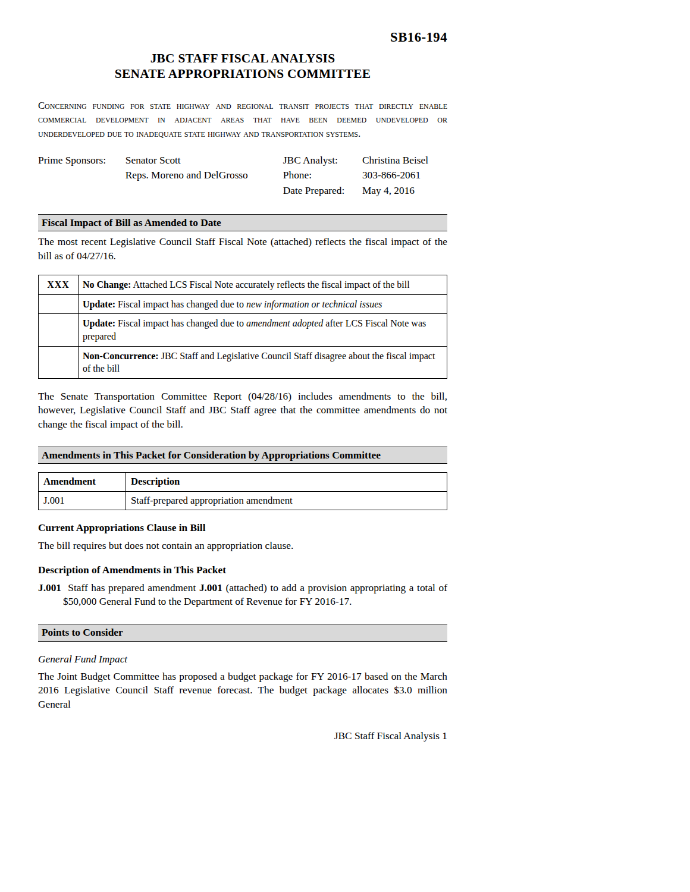SB16-194
JBC STAFF FISCAL ANALYSIS
SENATE APPROPRIATIONS COMMITTEE
Concerning funding for state highway and regional transit projects that directly enable commercial development in adjacent areas that have been deemed undeveloped or underdeveloped due to inadequate state highway and transportation systems.
| Prime Sponsors: | Senator Scott | JBC Analyst: | Christina Beisel |
| | Reps. Moreno and DelGrosso | Phone: | 303-866-2061 |
| | | Date Prepared: | May 4, 2016 |
Fiscal Impact of Bill as Amended to Date
The most recent Legislative Council Staff Fiscal Note (attached) reflects the fiscal impact of the bill as of 04/27/16.
| XXX | No Change: Attached LCS Fiscal Note accurately reflects the fiscal impact of the bill |
| | Update: Fiscal impact has changed due to new information or technical issues |
| | Update: Fiscal impact has changed due to amendment adopted after LCS Fiscal Note was prepared |
| | Non-Concurrence: JBC Staff and Legislative Council Staff disagree about the fiscal impact of the bill |
The Senate Transportation Committee Report (04/28/16) includes amendments to the bill, however, Legislative Council Staff and JBC Staff agree that the committee amendments do not change the fiscal impact of the bill.
Amendments in This Packet for Consideration by Appropriations Committee
| Amendment | Description |
| --- | --- |
| J.001 | Staff-prepared appropriation amendment |
Current Appropriations Clause in Bill
The bill requires but does not contain an appropriation clause.
Description of Amendments in This Packet
J.001 Staff has prepared amendment J.001 (attached) to add a provision appropriating a total of $50,000 General Fund to the Department of Revenue for FY 2016-17.
Points to Consider
General Fund Impact
The Joint Budget Committee has proposed a budget package for FY 2016-17 based on the March 2016 Legislative Council Staff revenue forecast. The budget package allocates $3.0 million General
JBC Staff Fiscal Analysis 1